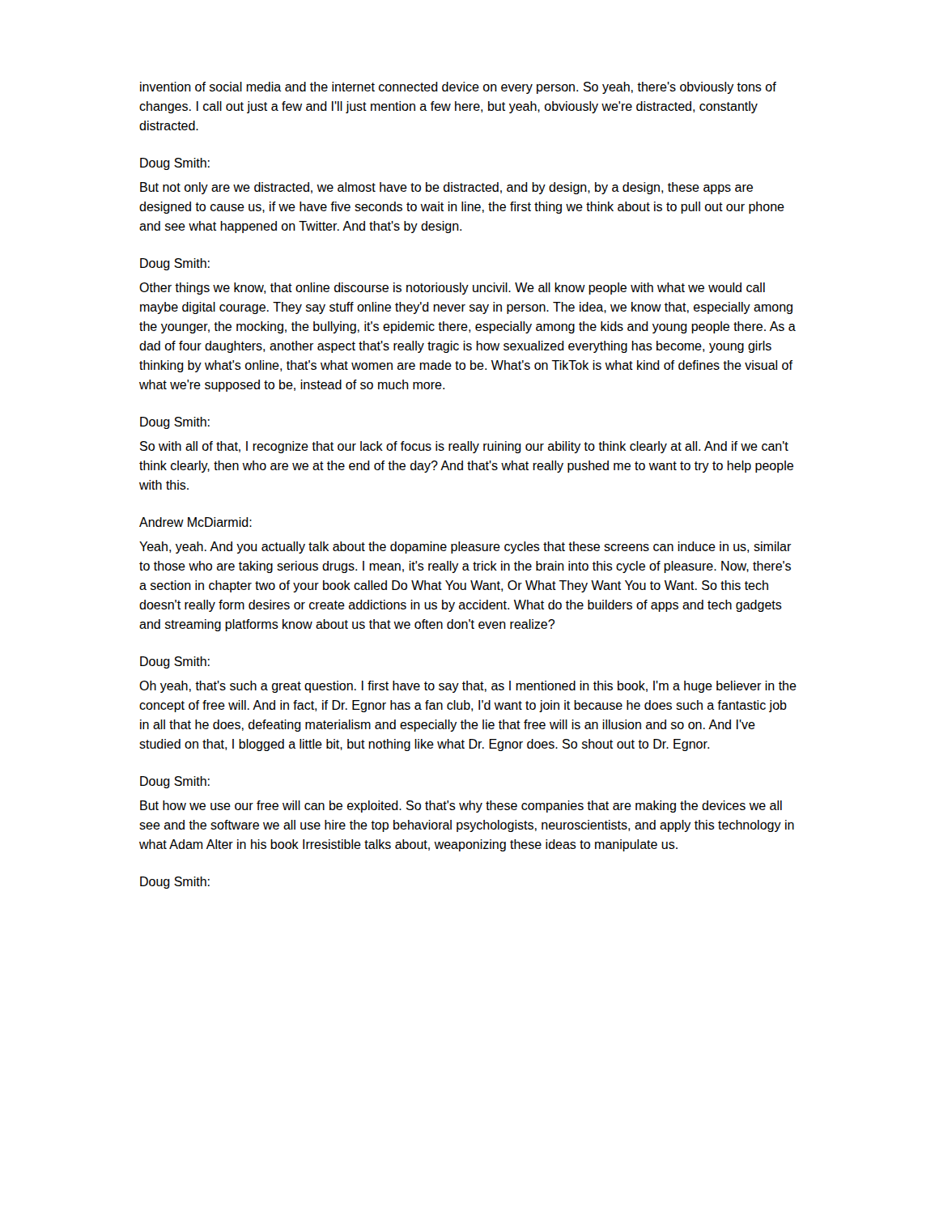invention of social media and the internet connected device on every person. So yeah, there's obviously tons of changes. I call out just a few and I'll just mention a few here, but yeah, obviously we're distracted, constantly distracted.
Doug Smith:
But not only are we distracted, we almost have to be distracted, and by design, by a design, these apps are designed to cause us, if we have five seconds to wait in line, the first thing we think about is to pull out our phone and see what happened on Twitter. And that's by design.
Doug Smith:
Other things we know, that online discourse is notoriously uncivil. We all know people with what we would call maybe digital courage. They say stuff online they'd never say in person. The idea, we know that, especially among the younger, the mocking, the bullying, it's epidemic there, especially among the kids and young people there. As a dad of four daughters, another aspect that's really tragic is how sexualized everything has become, young girls thinking by what's online, that's what women are made to be. What's on TikTok is what kind of defines the visual of what we're supposed to be, instead of so much more.
Doug Smith:
So with all of that, I recognize that our lack of focus is really ruining our ability to think clearly at all. And if we can't think clearly, then who are we at the end of the day? And that's what really pushed me to want to try to help people with this.
Andrew McDiarmid:
Yeah, yeah. And you actually talk about the dopamine pleasure cycles that these screens can induce in us, similar to those who are taking serious drugs. I mean, it's really a trick in the brain into this cycle of pleasure. Now, there's a section in chapter two of your book called Do What You Want, Or What They Want You to Want. So this tech doesn't really form desires or create addictions in us by accident. What do the builders of apps and tech gadgets and streaming platforms know about us that we often don't even realize?
Doug Smith:
Oh yeah, that's such a great question. I first have to say that, as I mentioned in this book, I'm a huge believer in the concept of free will. And in fact, if Dr. Egnor has a fan club, I'd want to join it because he does such a fantastic job in all that he does, defeating materialism and especially the lie that free will is an illusion and so on. And I've studied on that, I blogged a little bit, but nothing like what Dr. Egnor does. So shout out to Dr. Egnor.
Doug Smith:
But how we use our free will can be exploited. So that's why these companies that are making the devices we all see and the software we all use hire the top behavioral psychologists, neuroscientists, and apply this technology in what Adam Alter in his book Irresistible talks about, weaponizing these ideas to manipulate us.
Doug Smith: